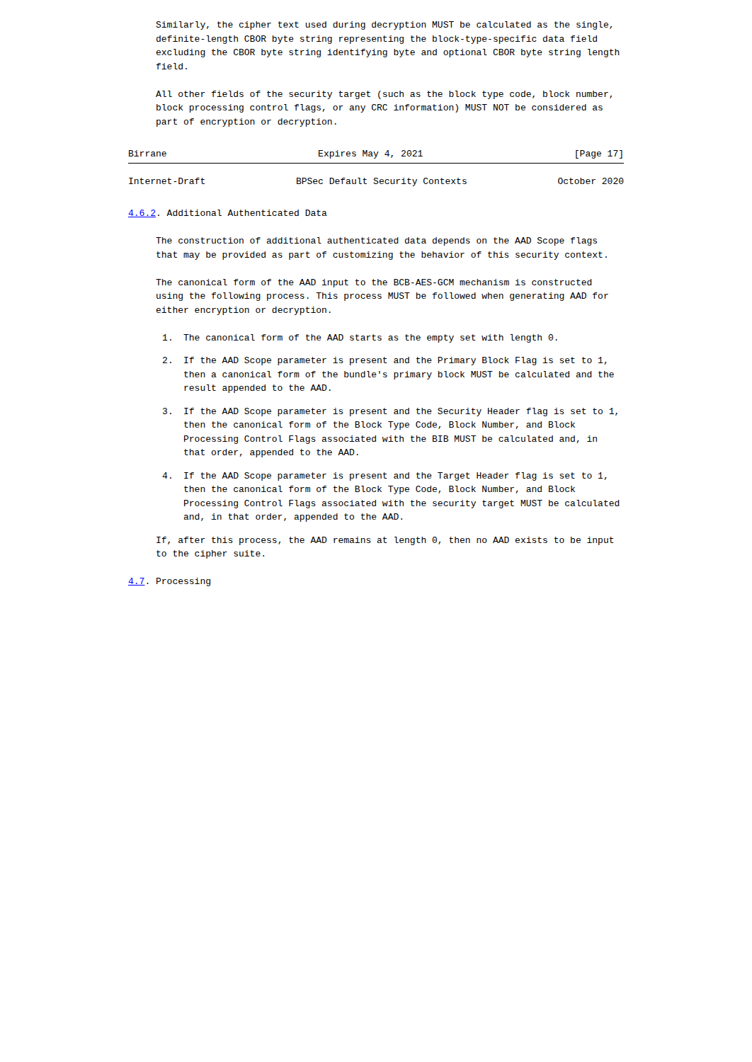Similarly, the cipher text used during decryption MUST be calculated as the single, definite-length CBOR byte string representing the block-type-specific data field excluding the CBOR byte string identifying byte and optional CBOR byte string length field.
All other fields of the security target (such as the block type code, block number, block processing control flags, or any CRC information) MUST NOT be considered as part of encryption or decryption.
Birrane Expires May 4, 2021 [Page 17]
Internet-Draft BPSec Default Security Contexts October 2020
4.6.2. Additional Authenticated Data
The construction of additional authenticated data depends on the AAD Scope flags that may be provided as part of customizing the behavior of this security context.
The canonical form of the AAD input to the BCB-AES-GCM mechanism is constructed using the following process. This process MUST be followed when generating AAD for either encryption or decryption.
The canonical form of the AAD starts as the empty set with length 0.
If the AAD Scope parameter is present and the Primary Block Flag is set to 1, then a canonical form of the bundle's primary block MUST be calculated and the result appended to the AAD.
If the AAD Scope parameter is present and the Security Header flag is set to 1, then the canonical form of the Block Type Code, Block Number, and Block Processing Control Flags associated with the BIB MUST be calculated and, in that order, appended to the AAD.
If the AAD Scope parameter is present and the Target Header flag is set to 1, then the canonical form of the Block Type Code, Block Number, and Block Processing Control Flags associated with the security target MUST be calculated and, in that order, appended to the AAD.
If, after this process, the AAD remains at length 0, then no AAD exists to be input to the cipher suite.
4.7. Processing